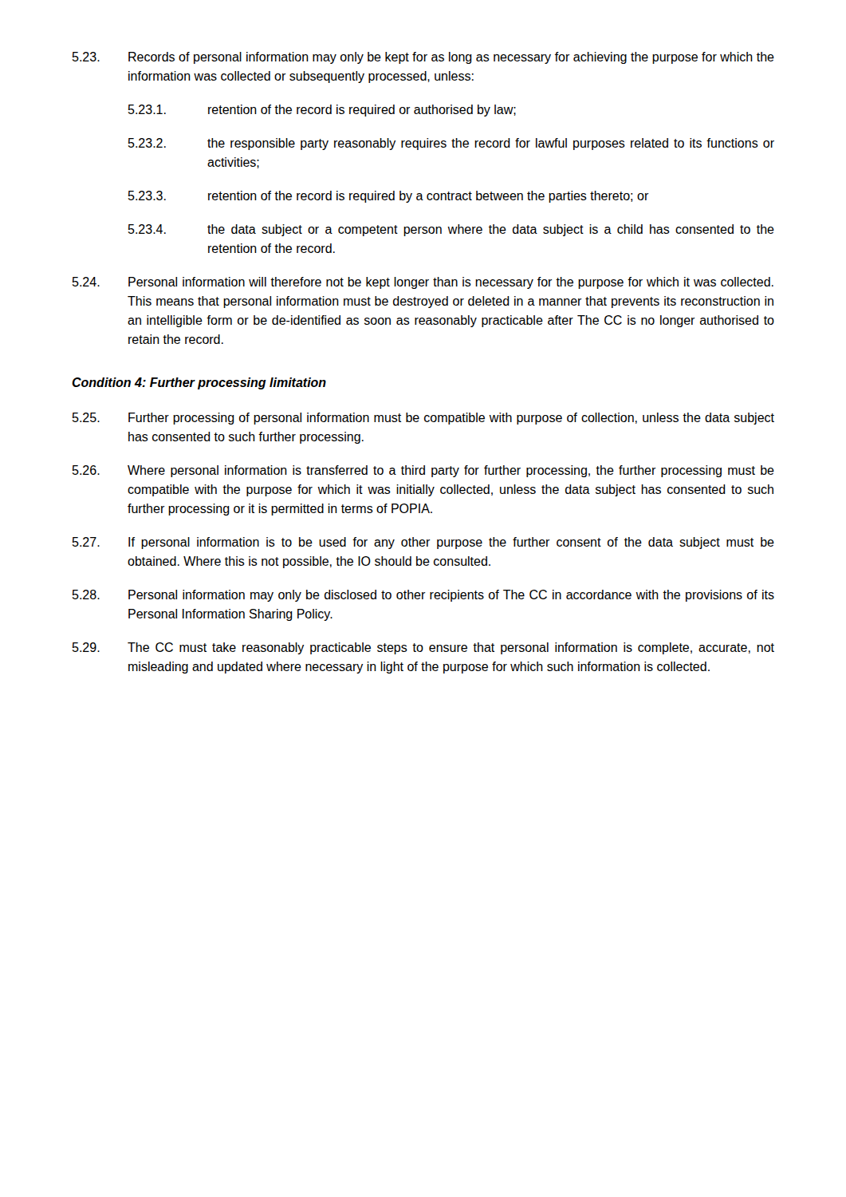5.23.
Records of personal information may only be kept for as long as necessary for achieving the purpose for which the information was collected or subsequently processed, unless:
5.23.1.
retention of the record is required or authorised by law;
5.23.2.
the responsible party reasonably requires the record for lawful purposes related to its functions or activities;
5.23.3.
retention of the record is required by a contract between the parties thereto; or
5.23.4.
the data subject or a competent person where the data subject is a child has consented to the retention of the record.
5.24.
Personal information will therefore not be kept longer than is necessary for the purpose for which it was collected. This means that personal information must be destroyed or deleted in a manner that prevents its reconstruction in an intelligible form or be de-identified as soon as reasonably practicable after The CC is no longer authorised to retain the record.
Condition 4: Further processing limitation
5.25.
Further processing of personal information must be compatible with purpose of collection, unless the data subject has consented to such further processing.
5.26.
Where personal information is transferred to a third party for further processing, the further processing must be compatible with the purpose for which it was initially collected, unless the data subject has consented to such further processing or it is permitted in terms of POPIA.
5.27.
If personal information is to be used for any other purpose the further consent of the data subject must be obtained. Where this is not possible, the IO should be consulted.
5.28.
Personal information may only be disclosed to other recipients of The CC in accordance with the provisions of its Personal Information Sharing Policy.
5.29.
The CC must take reasonably practicable steps to ensure that personal information is complete, accurate, not misleading and updated where necessary in light of the purpose for which such information is collected.